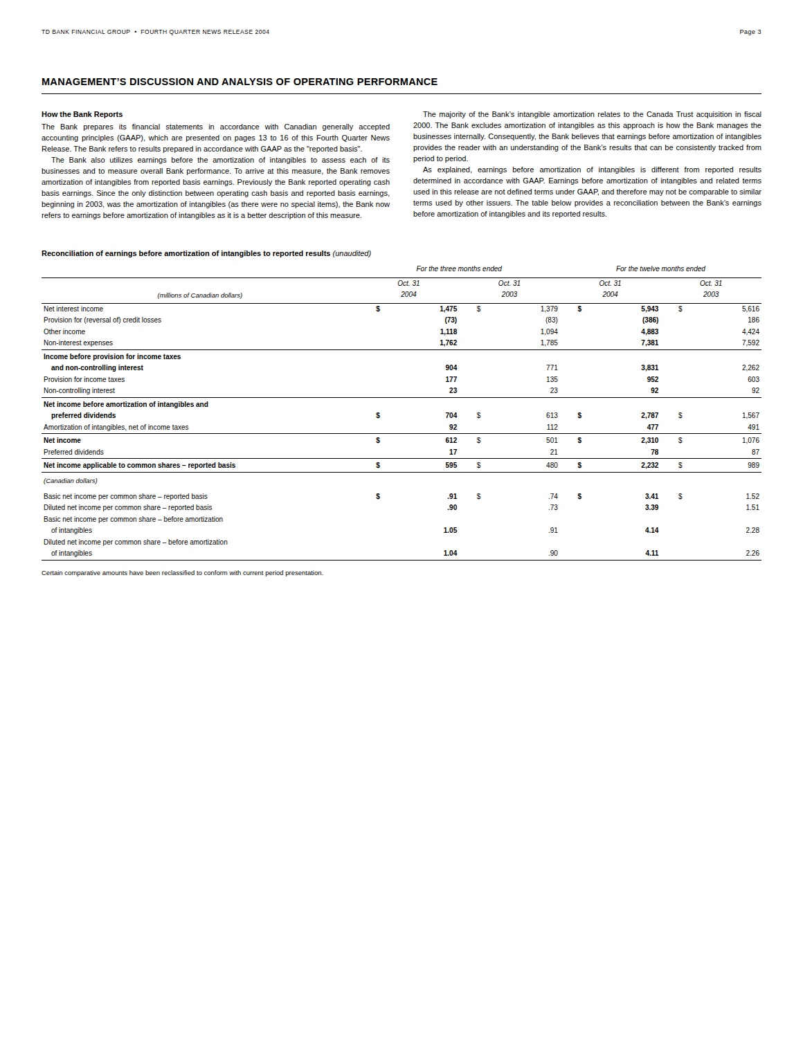TD BANK FINANCIAL GROUP • FOURTH QUARTER NEWS RELEASE 2004
Page 3
MANAGEMENT’S DISCUSSION AND ANALYSIS OF OPERATING PERFORMANCE
How the Bank Reports
The Bank prepares its financial statements in accordance with Canadian generally accepted accounting principles (GAAP), which are presented on pages 13 to 16 of this Fourth Quarter News Release. The Bank refers to results prepared in accordance with GAAP as the "reported basis".
The Bank also utilizes earnings before the amortization of intangibles to assess each of its businesses and to measure overall Bank performance. To arrive at this measure, the Bank removes amortization of intangibles from reported basis earnings. Previously the Bank reported operating cash basis earnings. Since the only distinction between operating cash basis and reported basis earnings, beginning in 2003, was the amortization of intangibles (as there were no special items), the Bank now refers to earnings before amortization of intangibles as it is a better description of this measure.
The majority of the Bank’s intangible amortization relates to the Canada Trust acquisition in fiscal 2000. The Bank excludes amortization of intangibles as this approach is how the Bank manages the businesses internally. Consequently, the Bank believes that earnings before amortization of intangibles provides the reader with an understanding of the Bank’s results that can be consistently tracked from period to period.
As explained, earnings before amortization of intangibles is different from reported results determined in accordance with GAAP. Earnings before amortization of intangibles and related terms used in this release are not defined terms under GAAP, and therefore may not be comparable to similar terms used by other issuers. The table below provides a reconciliation between the Bank’s earnings before amortization of intangibles and its reported results.
Reconciliation of earnings before amortization of intangibles to reported results (unaudited)
| | For the three months ended | For the twelve months ended |
| --- | --- | --- |
| | Oct. 31 | Oct. 31 | Oct. 31 | Oct. 31 |
| (millions of Canadian dollars) | 2004 | 2003 | 2004 | 2003 |
| Net interest income | $ | 1,475 | $ | 1,379 | $ | 5,943 | $ | 5,616 |
| Provision for (reversal of) credit losses | | (73) | | (83) | | (386) | | 186 |
| Other income | | 1,118 | | 1,094 | | 4,883 | | 4,424 |
| Non-interest expenses | | 1,762 | | 1,785 | | 7,381 | | 7,592 |
| Income before provision for income taxes | | | | | | | | |
| and non-controlling interest | | 904 | | 771 | | 3,831 | | 2,262 |
| Provision for income taxes | | 177 | | 135 | | 952 | | 603 |
| Non-controlling interest | | 23 | | 23 | | 92 | | 92 |
| Net income before amortization of intangibles and | | | | | | | | |
| preferred dividends | $ | 704 | $ | 613 | $ | 2,787 | $ | 1,567 |
| Amortization of intangibles, net of income taxes | | 92 | | 112 | | 477 | | 491 |
| Net income | $ | 612 | $ | 501 | $ | 2,310 | $ | 1,076 |
| Preferred dividends | | 17 | | 21 | | 78 | | 87 |
| Net income applicable to common shares – reported basis | $ | 595 | $ | 480 | $ | 2,232 | $ | 989 |
| (Canadian dollars) | | | | | | | | |
| Basic net income per common share – reported basis | $ | .91 | $ | .74 | $ | 3.41 | $ | 1.52 |
| Diluted net income per common share – reported basis | | .90 | | .73 | | 3.39 | | 1.51 |
| Basic net income per common share – before amortization | | | | | | | | |
| of intangibles | | 1.05 | | .91 | | 4.14 | | 2.28 |
| Diluted net income per common share – before amortization | | | | | | | | |
| of intangibles | | 1.04 | | .90 | | 4.11 | | 2.26 |
Certain comparative amounts have been reclassified to conform with current period presentation.